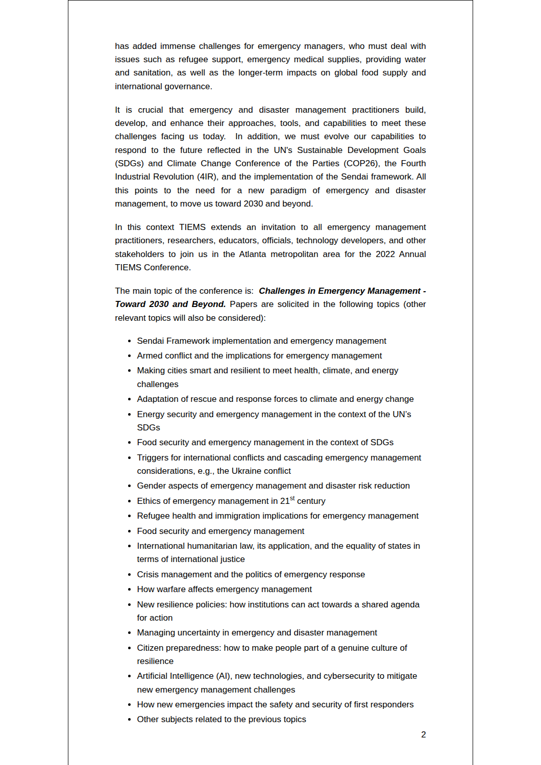has added immense challenges for emergency managers, who must deal with issues such as refugee support, emergency medical supplies, providing water and sanitation, as well as the longer-term impacts on global food supply and international governance.
It is crucial that emergency and disaster management practitioners build, develop, and enhance their approaches, tools, and capabilities to meet these challenges facing us today. In addition, we must evolve our capabilities to respond to the future reflected in the UN's Sustainable Development Goals (SDGs) and Climate Change Conference of the Parties (COP26), the Fourth Industrial Revolution (4IR), and the implementation of the Sendai framework. All this points to the need for a new paradigm of emergency and disaster management, to move us toward 2030 and beyond.
In this context TIEMS extends an invitation to all emergency management practitioners, researchers, educators, officials, technology developers, and other stakeholders to join us in the Atlanta metropolitan area for the 2022 Annual TIEMS Conference.
The main topic of the conference is: Challenges in Emergency Management - Toward 2030 and Beyond. Papers are solicited in the following topics (other relevant topics will also be considered):
Sendai Framework implementation and emergency management
Armed conflict and the implications for emergency management
Making cities smart and resilient to meet health, climate, and energy challenges
Adaptation of rescue and response forces to climate and energy change
Energy security and emergency management in the context of the UN’s SDGs
Food security and emergency management in the context of SDGs
Triggers for international conflicts and cascading emergency management considerations, e.g., the Ukraine conflict
Gender aspects of emergency management and disaster risk reduction
Ethics of emergency management in 21st century
Refugee health and immigration implications for emergency management
Food security and emergency management
International humanitarian law, its application, and the equality of states in terms of international justice
Crisis management and the politics of emergency response
How warfare affects emergency management
New resilience policies: how institutions can act towards a shared agenda for action
Managing uncertainty in emergency and disaster management
Citizen preparedness: how to make people part of a genuine culture of resilience
Artificial Intelligence (AI), new technologies, and cybersecurity to mitigate new emergency management challenges
How new emergencies impact the safety and security of first responders
Other subjects related to the previous topics
2